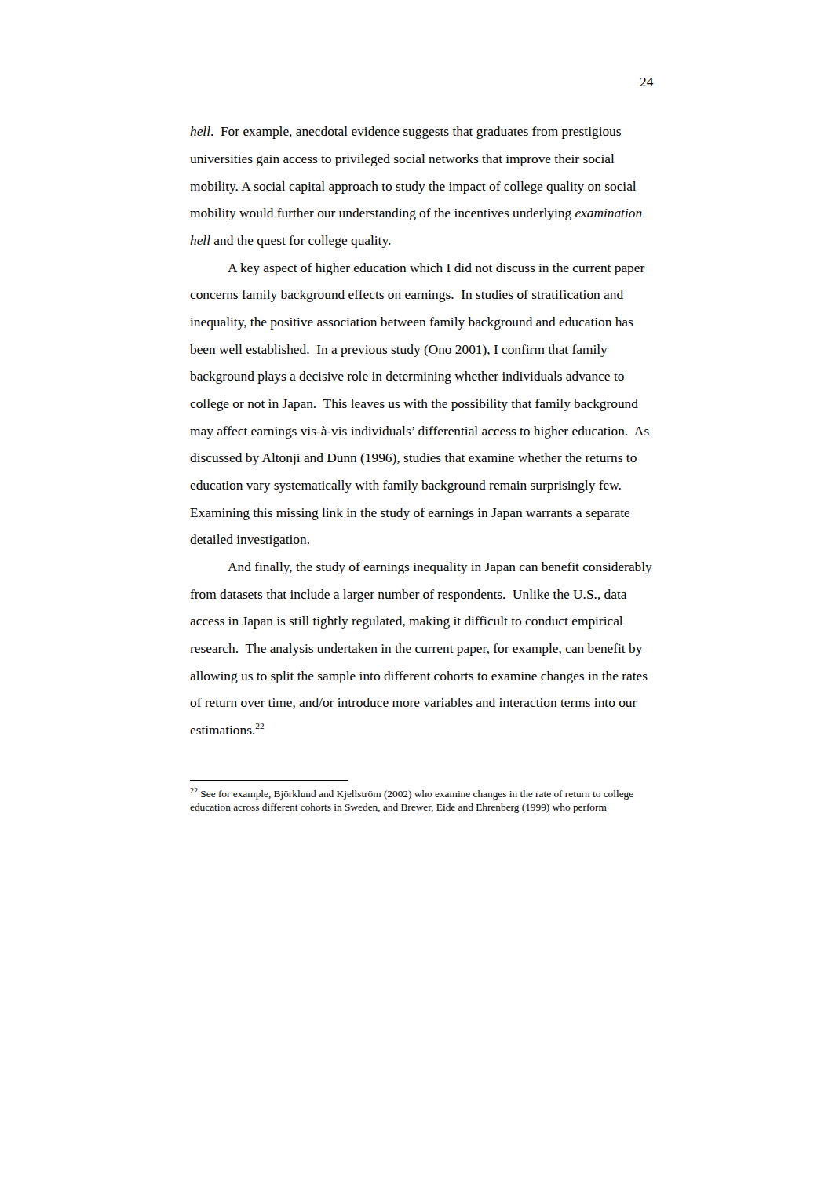24
hell. For example, anecdotal evidence suggests that graduates from prestigious universities gain access to privileged social networks that improve their social mobility. A social capital approach to study the impact of college quality on social mobility would further our understanding of the incentives underlying examination hell and the quest for college quality.
A key aspect of higher education which I did not discuss in the current paper concerns family background effects on earnings. In studies of stratification and inequality, the positive association between family background and education has been well established. In a previous study (Ono 2001), I confirm that family background plays a decisive role in determining whether individuals advance to college or not in Japan. This leaves us with the possibility that family background may affect earnings vis-à-vis individuals’ differential access to higher education. As discussed by Altonji and Dunn (1996), studies that examine whether the returns to education vary systematically with family background remain surprisingly few. Examining this missing link in the study of earnings in Japan warrants a separate detailed investigation.
And finally, the study of earnings inequality in Japan can benefit considerably from datasets that include a larger number of respondents. Unlike the U.S., data access in Japan is still tightly regulated, making it difficult to conduct empirical research. The analysis undertaken in the current paper, for example, can benefit by allowing us to split the sample into different cohorts to examine changes in the rates of return over time, and/or introduce more variables and interaction terms into our estimations.22
22 See for example, Björklund and Kjellström (2002) who examine changes in the rate of return to college education across different cohorts in Sweden, and Brewer, Eide and Ehrenberg (1999) who perform